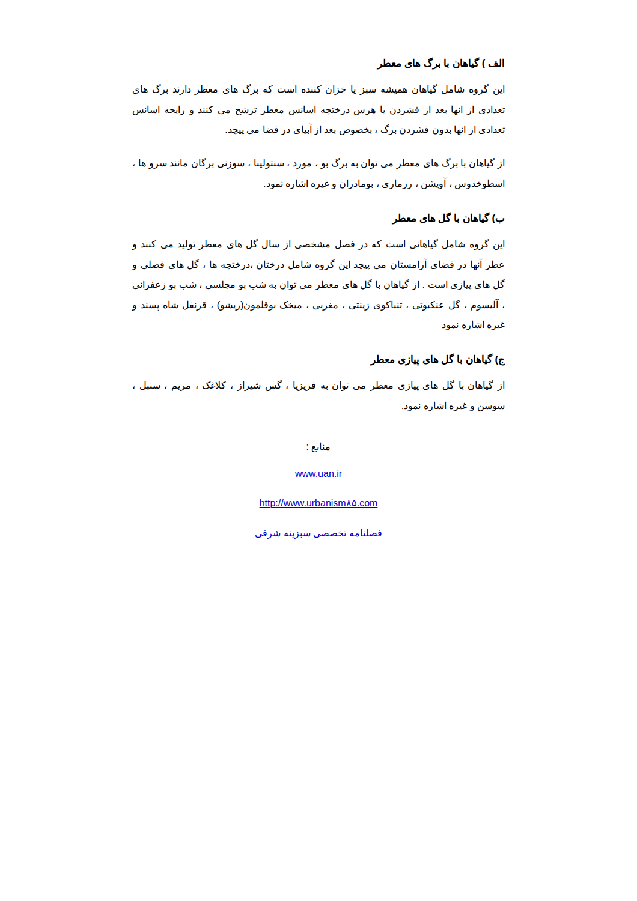الف ) گیاهان با برگ های معطر
این گروه شامل گیاهان همیشه سبز یا خزان کننده است که برگ های معطر دارند برگ های تعدادی از انها بعد از فشردن یا هرس درختچه اسانس معطر ترشح می کنند و رایحه اسانس تعدادی از انها بدون فشردن برگ ، بخصوص بعد از آبیای در فضا می پیچد.
از گیاهان با برگ های معطر می توان به برگ بو ، مورد ، سنتولینا ، سوزنی برگان مانند سرو ها ، اسطوخدوس ، آویشن ، رزماری ، بومادران و غیره اشاره نمود.
ب) گیاهان با گل های معطر
این گروه شامل گیاهانی است که در فصل مشخصی از سال گل های معطر تولید می کنند و عطر آنها در فضای آرامستان می پیچد این گروه شامل درختان ،درختچه ها ، گل های فصلی و گل های پیازی است . از گیاهان با گل های معطر می توان به شب بو مجلسی ، شب بو زعفرانی ، آلیسوم ، گل عنکبوتی ، تنباکوی زینتی ، مغربی ، میخک بوقلمون(ریشو) ، قرنفل شاه پسند و غیره اشاره نمود
ج) گیاهان با گل های پیازی معطر
از گیاهان با گل های پیازی معطر می توان به فریزیا ، گس شیراز ، کلاغک ، مریم ، سنبل ، سوسن و غیره اشاره نمود.
منابع :
www.uan.ir
http://www.urbanism۸۵.com
فصلنامه تخصصی سبزینه شرقی